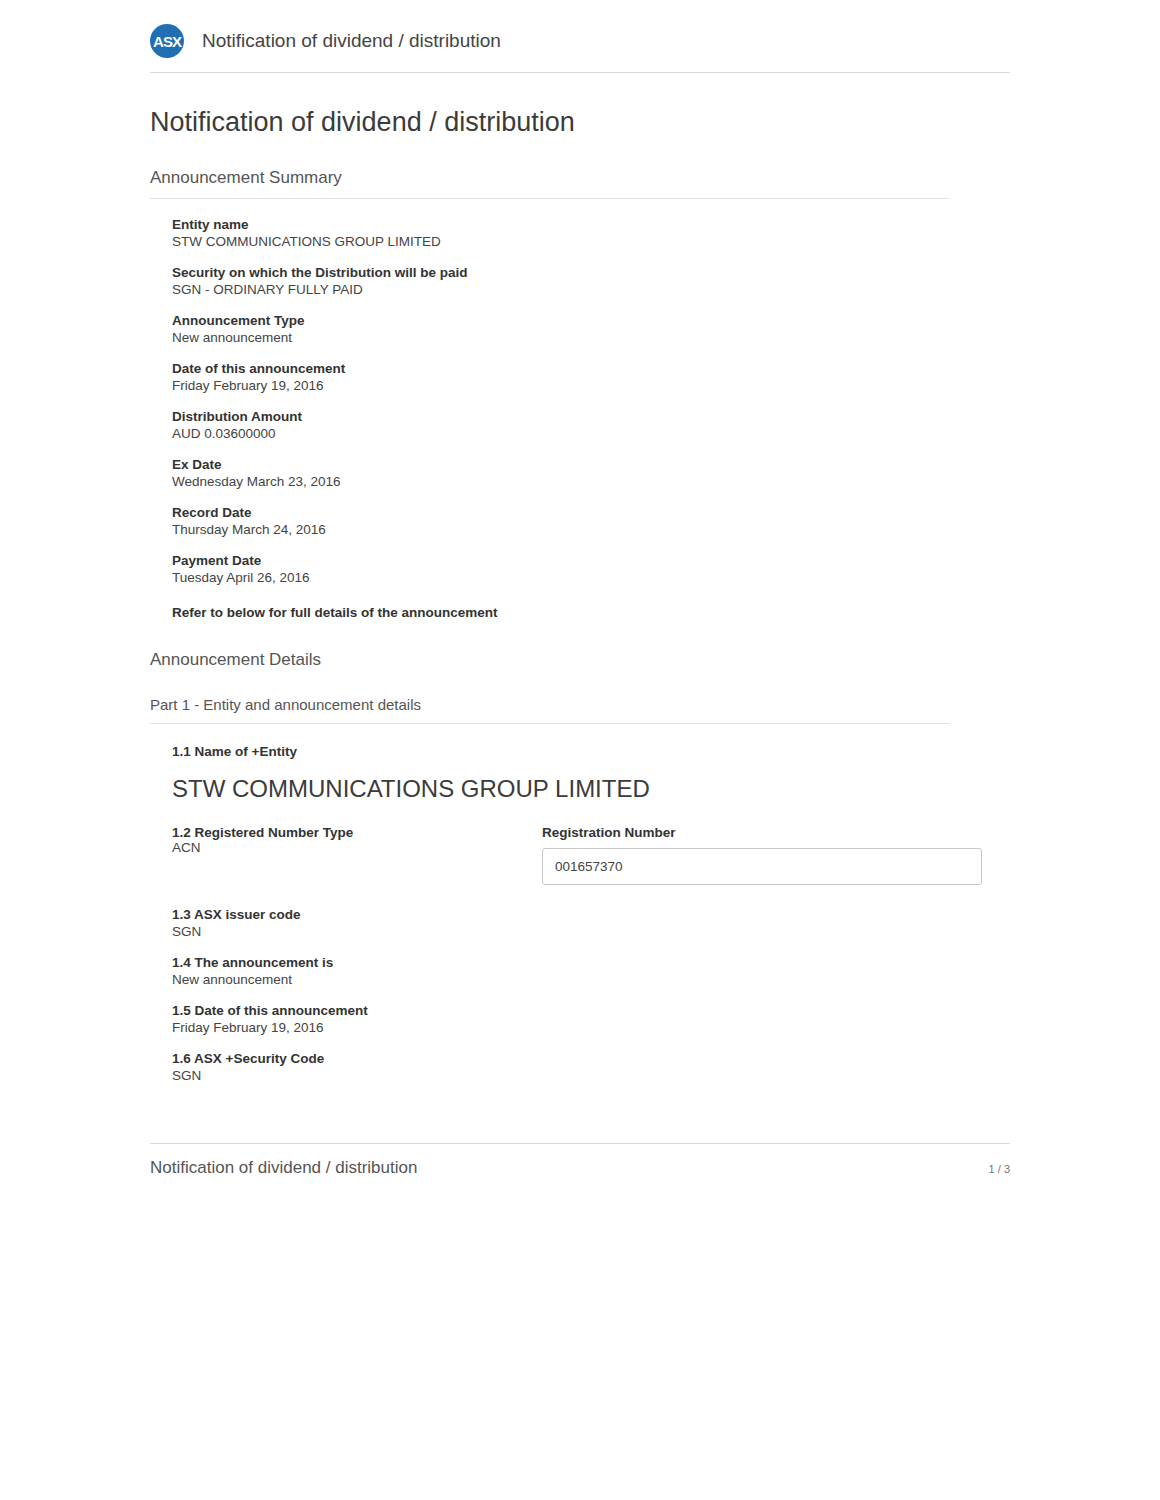ASX
Notification of dividend / distribution
Notification of dividend / distribution
Announcement Summary
Entity name
STW COMMUNICATIONS GROUP LIMITED
Security on which the Distribution will be paid
SGN - ORDINARY FULLY PAID
Announcement Type
New announcement
Date of this announcement
Friday February 19, 2016
Distribution Amount
AUD 0.03600000
Ex Date
Wednesday March 23, 2016
Record Date
Thursday March 24, 2016
Payment Date
Tuesday April 26, 2016
Refer to below for full details of the announcement
Announcement Details
Part 1 - Entity and announcement details
1.1 Name of +Entity
STW COMMUNICATIONS GROUP LIMITED
1.2 Registered Number Type
ACN
Registration Number
001657370
1.3 ASX issuer code
SGN
1.4 The announcement is
New announcement
1.5 Date of this announcement
Friday February 19, 2016
1.6 ASX +Security Code
SGN
Notification of dividend / distribution
1 / 3